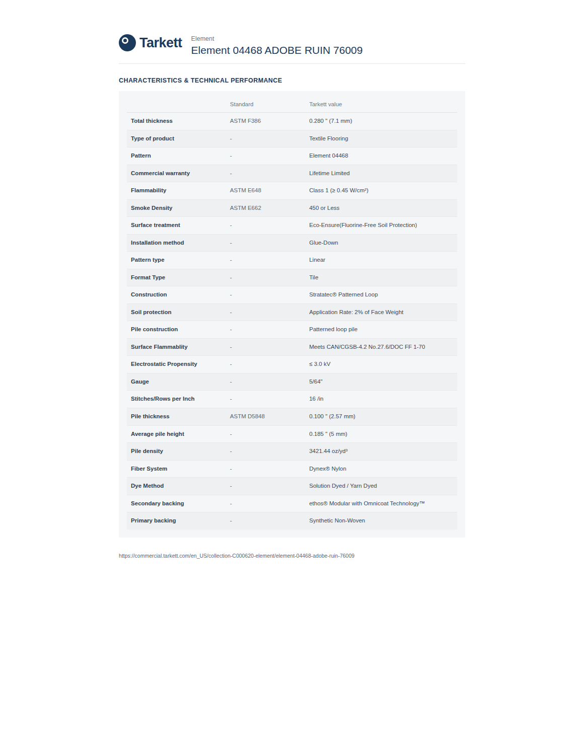Tarkett
Element
Element 04468 ADOBE RUIN 76009
Characteristics & Technical Performance
| | Standard | Tarkett value |
| --- | --- | --- |
| Total thickness | ASTM F386 | 0.280 " (7.1 mm) |
| Type of product | - | Textile Flooring |
| Pattern | - | Element 04468 |
| Commercial warranty | - | Lifetime Limited |
| Flammability | ASTM E648 | Class 1 (≥ 0.45 W/cm²) |
| Smoke Density | ASTM E662 | 450 or Less |
| Surface treatment | - | Eco-Ensure(Fluorine-Free Soil Protection) |
| Installation method | - | Glue-Down |
| Pattern type | - | Linear |
| Format Type | - | Tile |
| Construction | - | Stratatec® Patterned Loop |
| Soil protection | - | Application Rate: 2% of Face Weight |
| Pile construction | - | Patterned loop pile |
| Surface Flammablity | - | Meets CAN/CGSB-4.2 No.27.6/DOC FF 1-70 |
| Electrostatic Propensity | - | ≤ 3.0 kV |
| Gauge | - | 5/64" |
| Stitches/Rows per Inch | - | 16 /in |
| Pile thickness | ASTM D5848 | 0.100 " (2.57 mm) |
| Average pile height | - | 0.185 " (5 mm) |
| Pile density | - | 3421.44 oz/yd³ |
| Fiber System | - | Dynex® Nylon |
| Dye Method | - | Solution Dyed / Yarn Dyed |
| Secondary backing | - | ethos® Modular with Omnicoat Technology™ |
| Primary backing | - | Synthetic Non-Woven |
https://commercial.tarkett.com/en_US/collection-C000620-element/element-04468-adobe-ruin-76009